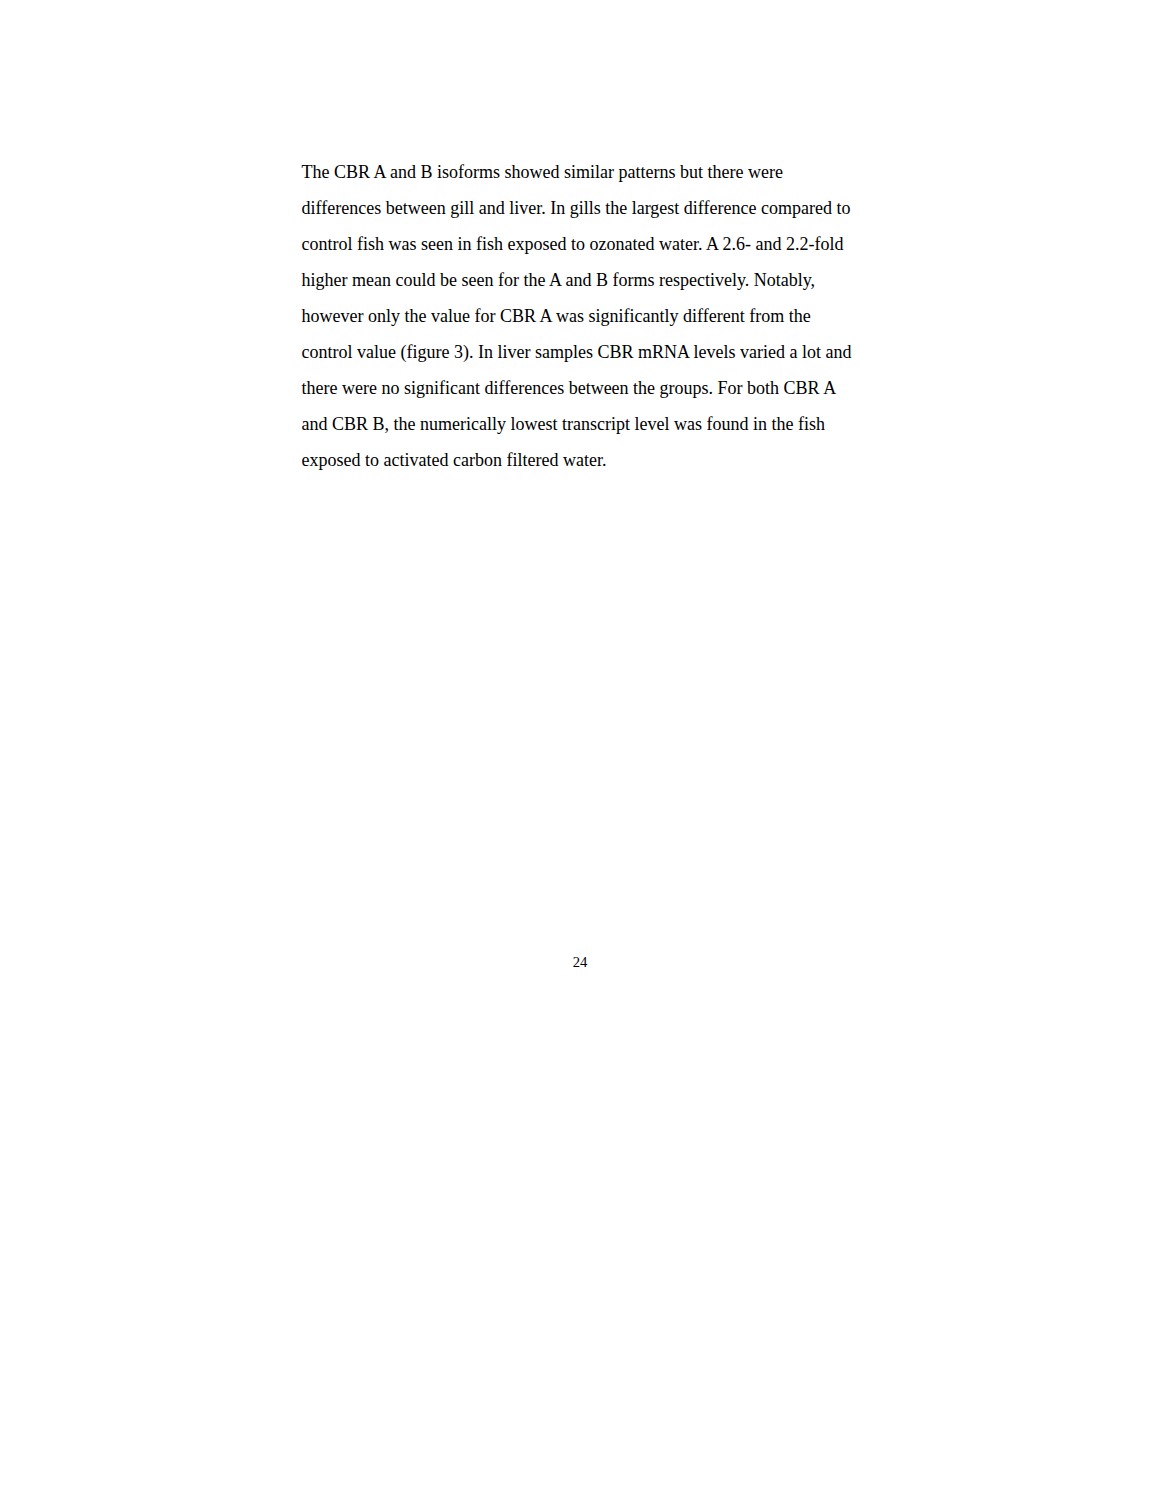The CBR A and B isoforms showed similar patterns but there were differences between gill and liver. In gills the largest difference compared to control fish was seen in fish exposed to ozonated water. A 2.6- and 2.2-fold higher mean could be seen for the A and B forms respectively. Notably, however only the value for CBR A was significantly different from the control value (figure 3). In liver samples CBR mRNA levels varied a lot and there were no significant differences between the groups. For both CBR A and CBR B, the numerically lowest transcript level was found in the fish exposed to activated carbon filtered water.
24